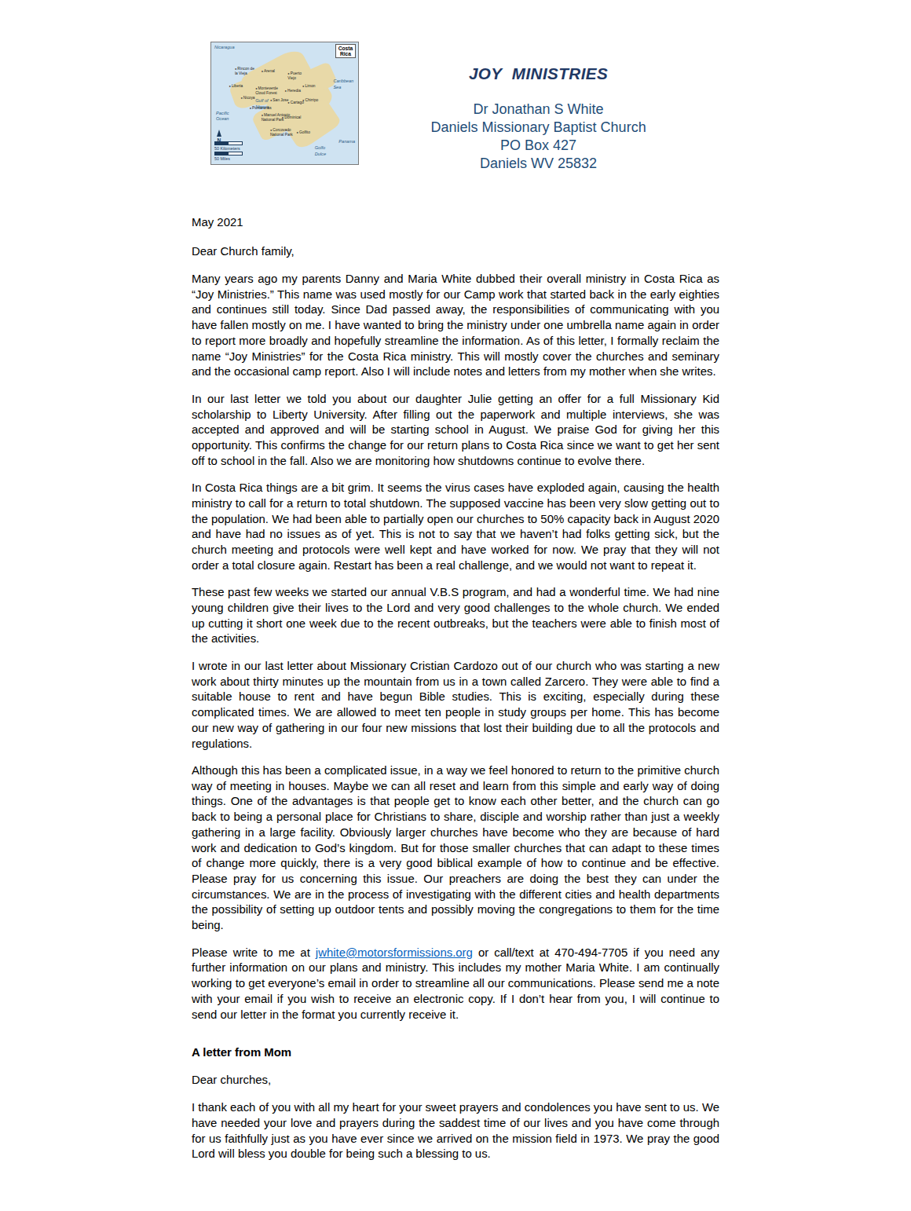Costa
Rica
Nicaragua Caribbean
Sea Pacific
Ocean Panama Gulf of
Nicoya Golfo
Dulce Rincon de
la Vieja Arenal Puerto
Viejo Liberia Monteverde
Cloud Forest Heredia Limon Nicoya San Jose Cartago Chirripo Puntarenas Manuel Antonio
National Park Dominical Corcovado
National Park Golfito
N
50 Kilometers
50 Miles
JOY MINISTRIES
Dr Jonathan S White Daniels Missionary Baptist Church PO Box 427 Daniels WV 25832
May 2021
Dear Church family,
Many years ago my parents Danny and Maria White dubbed their overall ministry in Costa Rica as “Joy Ministries.” This name was used mostly for our Camp work that started back in the early eighties and continues still today. Since Dad passed away, the responsibilities of communicating with you have fallen mostly on me. I have wanted to bring the ministry under one umbrella name again in order to report more broadly and hopefully streamline the information. As of this letter, I formally reclaim the name “Joy Ministries” for the Costa Rica ministry. This will mostly cover the churches and seminary and the occasional camp report. Also I will include notes and letters from my mother when she writes.
In our last letter we told you about our daughter Julie getting an offer for a full Missionary Kid scholarship to Liberty University. After filling out the paperwork and multiple interviews, she was accepted and approved and will be starting school in August. We praise God for giving her this opportunity. This confirms the change for our return plans to Costa Rica since we want to get her sent off to school in the fall. Also we are monitoring how shutdowns continue to evolve there.
In Costa Rica things are a bit grim. It seems the virus cases have exploded again, causing the health ministry to call for a return to total shutdown. The supposed vaccine has been very slow getting out to the population. We had been able to partially open our churches to 50% capacity back in August 2020 and have had no issues as of yet. This is not to say that we haven’t had folks getting sick, but the church meeting and protocols were well kept and have worked for now. We pray that they will not order a total closure again. Restart has been a real challenge, and we would not want to repeat it.
These past few weeks we started our annual V.B.S program, and had a wonderful time. We had nine young children give their lives to the Lord and very good challenges to the whole church. We ended up cutting it short one week due to the recent outbreaks, but the teachers were able to finish most of the activities.
I wrote in our last letter about Missionary Cristian Cardozo out of our church who was starting a new work about thirty minutes up the mountain from us in a town called Zarcero. They were able to find a suitable house to rent and have begun Bible studies. This is exciting, especially during these complicated times. We are allowed to meet ten people in study groups per home. This has become our new way of gathering in our four new missions that lost their building due to all the protocols and regulations.
Although this has been a complicated issue, in a way we feel honored to return to the primitive church way of meeting in houses. Maybe we can all reset and learn from this simple and early way of doing things. One of the advantages is that people get to know each other better, and the church can go back to being a personal place for Christians to share, disciple and worship rather than just a weekly gathering in a large facility. Obviously larger churches have become who they are because of hard work and dedication to God’s kingdom. But for those smaller churches that can adapt to these times of change more quickly, there is a very good biblical example of how to continue and be effective. Please pray for us concerning this issue. Our preachers are doing the best they can under the circumstances. We are in the process of investigating with the different cities and health departments the possibility of setting up outdoor tents and possibly moving the congregations to them for the time being.
Please write to me at jwhite@motorsformissions.org or call/text at 470-494-7705 if you need any further information on our plans and ministry. This includes my mother Maria White. I am continually working to get everyone’s email in order to streamline all our communications. Please send me a note with your email if you wish to receive an electronic copy. If I don’t hear from you, I will continue to send our letter in the format you currently receive it.
A letter from Mom
Dear churches,
I thank each of you with all my heart for your sweet prayers and condolences you have sent to us. We have needed your love and prayers during the saddest time of our lives and you have come through for us faithfully just as you have ever since we arrived on the mission field in 1973. We pray the good Lord will bless you double for being such a blessing to us.